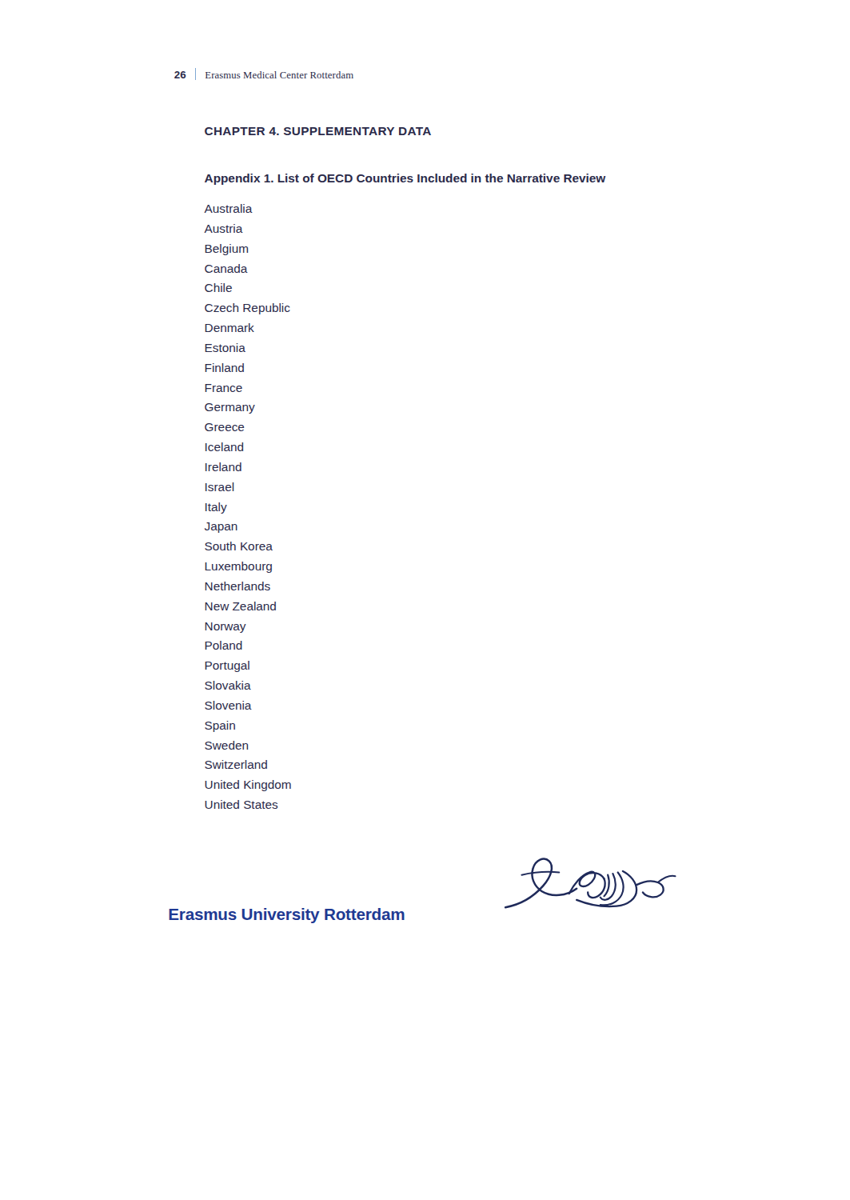26 Erasmus Medical Center Rotterdam
Chapter 4. Supplementary Data
Appendix 1. List of OECD Countries Included in the Narrative Review
Australia
Austria
Belgium
Canada
Chile
Czech Republic
Denmark
Estonia
Finland
France
Germany
Greece
Iceland
Ireland
Israel
Italy
Japan
South Korea
Luxembourg
Netherlands
New Zealand
Norway
Poland
Portugal
Slovakia
Slovenia
Spain
Sweden
Switzerland
United Kingdom
United States
Erasmus University Rotterdam